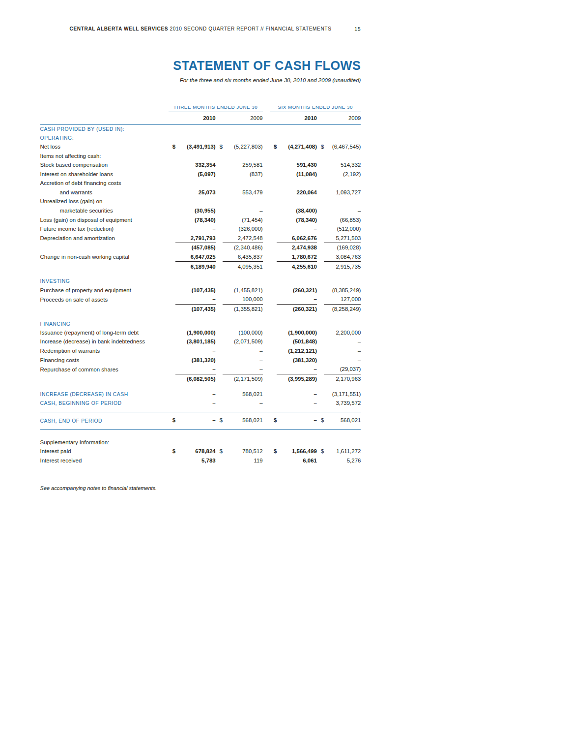CENTRAL ALBERTA WELL SERVICES 2010 SECOND QUARTER REPORT // FINANCIAL STATEMENTS 15
STATEMENT OF CASH FLOWS
For the three and six months ended June 30, 2010 and 2009 (unaudited)
| | THREE MONTHS ENDED JUNE 30 | | SIX MONTHS ENDED JUNE 30 |
| | 2010 | 2009 | | 2010 | 2009 |
| CASH PROVIDED BY (USED IN): |
| OPERATING: |
| Net loss | $ | (3,491,913) | $ | (5,227,803) | | $ | (4,271,408) | $ | (6,467,545) |
| Items not affecting cash: | | | | | | | | | |
| Stock based compensation | | 332,354 | | 259,581 | | | 591,430 | | 514,332 |
| Interest on shareholder loans | | (5,097) | | (837) | | | (11,084) | | (2,192) |
| Accretion of debt financing costs | | | | | | | | | |
| and warrants | | 25,073 | | 553,479 | | | 220,064 | | 1,093,727 |
| Unrealized loss (gain) on | | | | | | | | | |
| marketable securities | | (30,955) | | – | | | (38,400) | | – |
| Loss (gain) on disposal of equipment | | (78,340) | | (71,454) | | | (78,340) | | (66,853) |
| Future income tax (reduction) | | – | | (326,000) | | | – | | (512,000) |
| Depreciation and amortization | | 2,791,793 | | 2,472,548 | | | 6,062,676 | | 5,271,503 |
| | | (457,085) | | (2,340,486) | | | 2,474,938 | | (169,028) |
| Change in non-cash working capital | | 6,647,025 | | 6,435,837 | | | 1,780,672 | | 3,084,763 |
| | | 6,189,940 | | 4,095,351 | | | 4,255,610 | | 2,915,735 |
| INVESTING |
| Purchase of property and equipment | | (107,435) | | (1,455,821) | | | (260,321) | | (8,385,249) |
| Proceeds on sale of assets | | – | | 100,000 | | | – | | 127,000 |
| | | (107,435) | | (1,355,821) | | | (260,321) | | (8,258,249) |
| FINANCING |
| Issuance (repayment) of long-term debt | | (1,900,000) | | (100,000) | | | (1,900,000) | | 2,200,000 |
| Increase (decrease) in bank indebtedness | | (3,801,185) | | (2,071,509) | | | (501,848) | | – |
| Redemption of warrants | | – | | – | | | (1,212,121) | | – |
| Financing costs | | (381,320) | | – | | | (381,320) | | – |
| Repurchase of common shares | | – | | – | | | – | | (29,037) |
| | | (6,082,505) | | (2,171,509) | | | (3,995,289) | | 2,170,963 |
| INCREASE (DECREASE) IN CASH | | – | | 568,021 | | | – | | (3,171,551) |
| CASH, BEGINNING OF PERIOD | | – | | – | | | – | | 3,739,572 |
| CASH, END OF PERIOD | $ | – | $ | 568,021 | | $ | – | $ | 568,021 |
| Supplementary Information: | |
| Interest paid | $ | 678,824 | $ | 780,512 | | $ | 1,566,499 | $ | 1,611,272 |
| Interest received | | 5,783 | | 119 | | | 6,061 | | 5,276 |
See accompanying notes to financial statements.